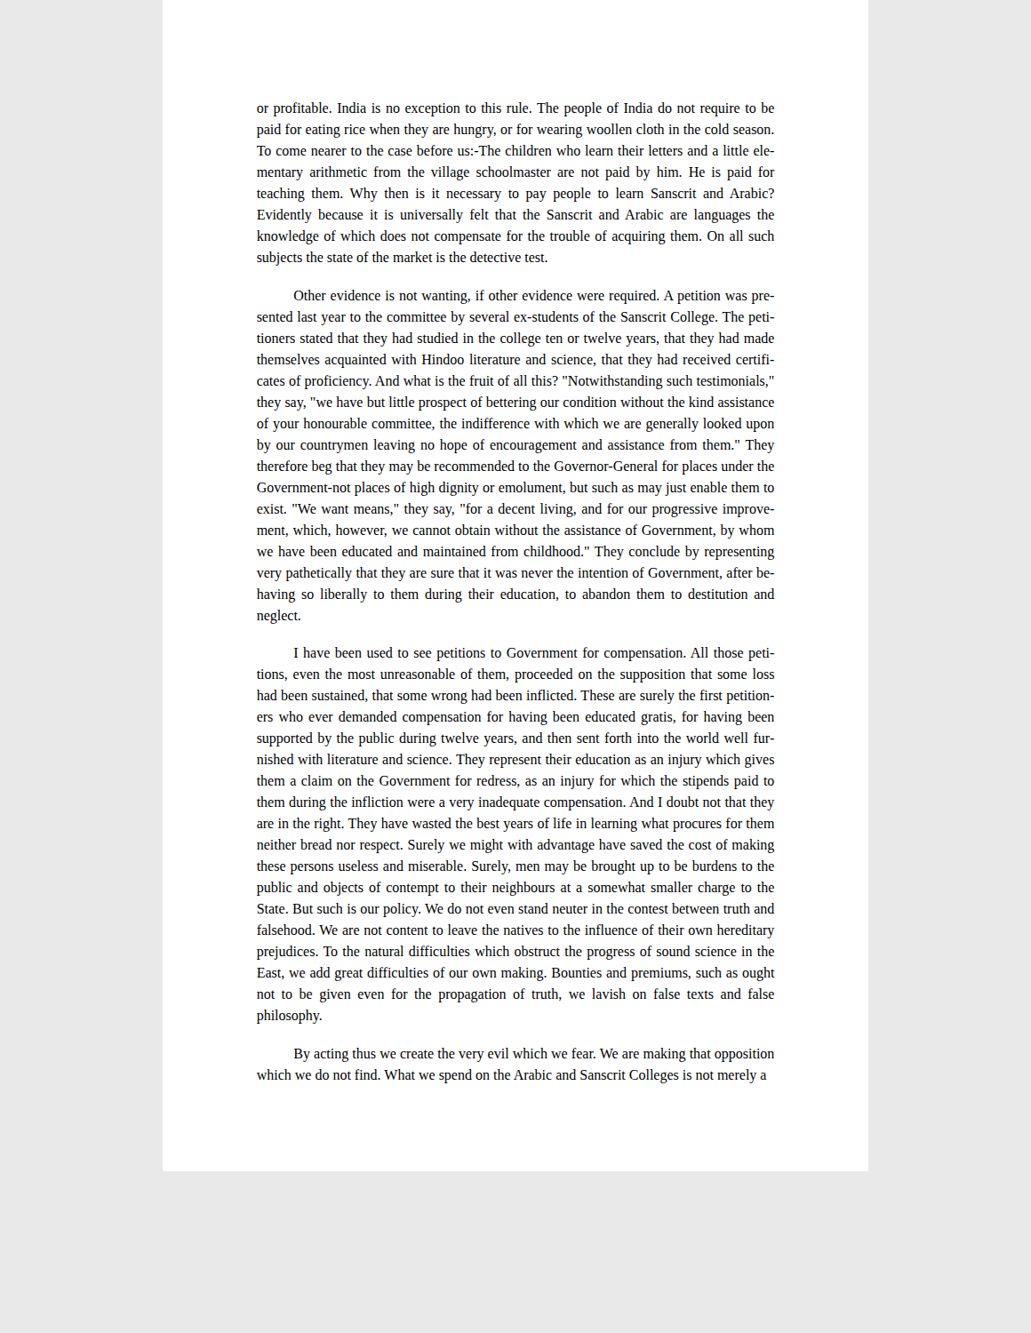or profitable. India is no exception to this rule. The people of India do not require to be paid for eating rice when they are hungry, or for wearing woollen cloth in the cold season. To come nearer to the case before us:-The children who learn their letters and a little elementary arithmetic from the village schoolmaster are not paid by him. He is paid for teaching them. Why then is it necessary to pay people to learn Sanscrit and Arabic? Evidently because it is universally felt that the Sanscrit and Arabic are languages the knowledge of which does not compensate for the trouble of acquiring them. On all such subjects the state of the market is the detective test.
Other evidence is not wanting, if other evidence were required. A petition was presented last year to the committee by several ex-students of the Sanscrit College. The petitioners stated that they had studied in the college ten or twelve years, that they had made themselves acquainted with Hindoo literature and science, that they had received certificates of proficiency. And what is the fruit of all this? "Notwithstanding such testimonials," they say, "we have but little prospect of bettering our condition without the kind assistance of your honourable committee, the indifference with which we are generally looked upon by our countrymen leaving no hope of encouragement and assistance from them." They therefore beg that they may be recommended to the Governor-General for places under the Government-not places of high dignity or emolument, but such as may just enable them to exist. "We want means," they say, "for a decent living, and for our progressive improvement, which, however, we cannot obtain without the assistance of Government, by whom we have been educated and maintained from childhood." They conclude by representing very pathetically that they are sure that it was never the intention of Government, after behaving so liberally to them during their education, to abandon them to destitution and neglect.
I have been used to see petitions to Government for compensation. All those petitions, even the most unreasonable of them, proceeded on the supposition that some loss had been sustained, that some wrong had been inflicted. These are surely the first petitioners who ever demanded compensation for having been educated gratis, for having been supported by the public during twelve years, and then sent forth into the world well furnished with literature and science. They represent their education as an injury which gives them a claim on the Government for redress, as an injury for which the stipends paid to them during the infliction were a very inadequate compensation. And I doubt not that they are in the right. They have wasted the best years of life in learning what procures for them neither bread nor respect. Surely we might with advantage have saved the cost of making these persons useless and miserable. Surely, men may be brought up to be burdens to the public and objects of contempt to their neighbours at a somewhat smaller charge to the State. But such is our policy. We do not even stand neuter in the contest between truth and falsehood. We are not content to leave the natives to the influence of their own hereditary prejudices. To the natural difficulties which obstruct the progress of sound science in the East, we add great difficulties of our own making. Bounties and premiums, such as ought not to be given even for the propagation of truth, we lavish on false texts and false philosophy.
By acting thus we create the very evil which we fear. We are making that opposition which we do not find. What we spend on the Arabic and Sanscrit Colleges is not merely a